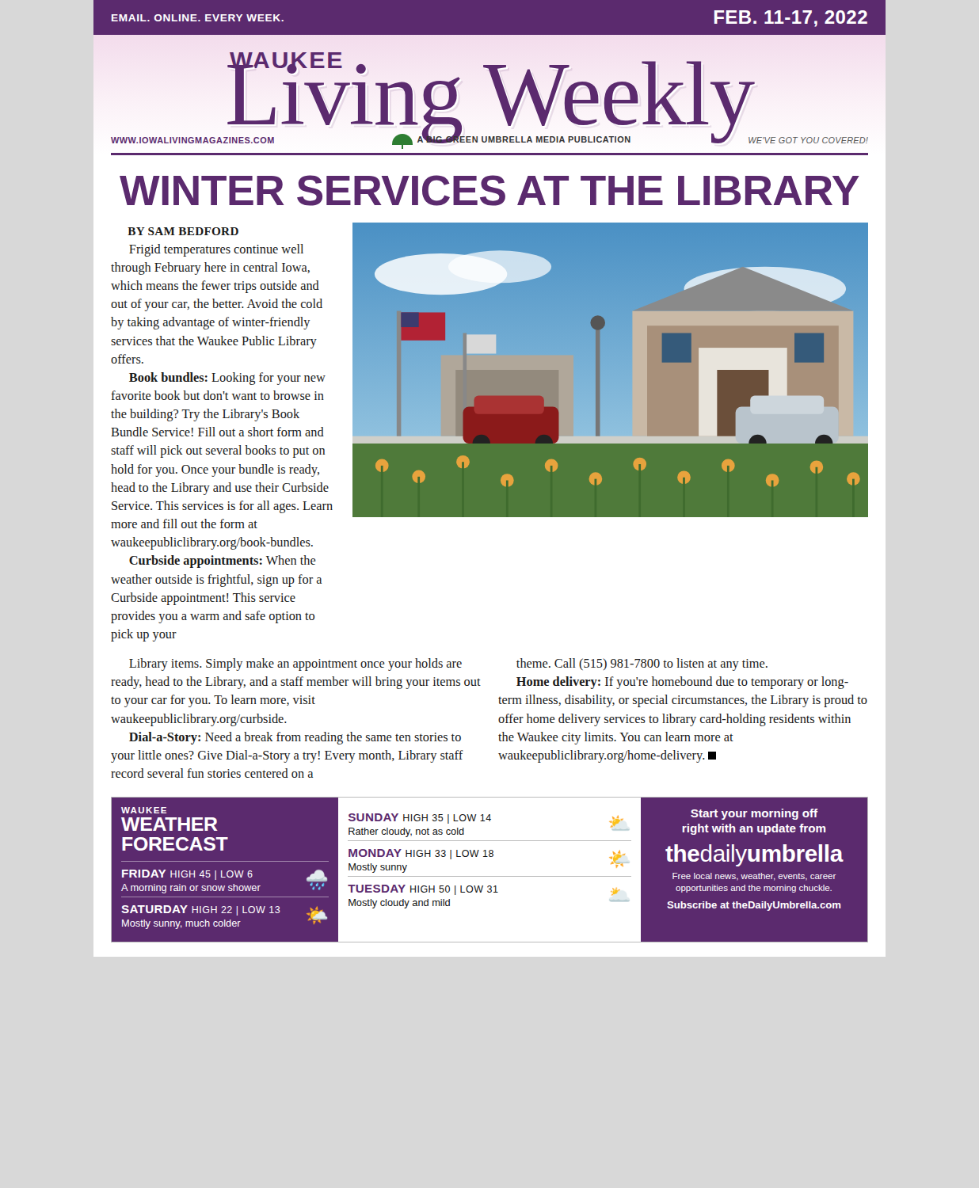EMAIL. ONLINE. EVERY WEEK.
FEB. 11-17, 2022
WAUKEE
Living Weekly
WWW.IOWALIVINGMAGAZINES.COM
A BIG GREEN UMBRELLA MEDIA PUBLICATION
WE'VE GOT YOU COVERED!
WINTER SERVICES AT THE LIBRARY
BY SAM BEDFORD
Frigid temperatures continue well through February here in central Iowa, which means the fewer trips outside and out of your car, the better. Avoid the cold by taking advantage of winter-friendly services that the Waukee Public Library offers.
Book bundles: Looking for your new favorite book but don't want to browse in the building? Try the Library's Book Bundle Service! Fill out a short form and staff will pick out several books to put on hold for you. Once your bundle is ready, head to the Library and use their Curbside Service. This services is for all ages. Learn more and fill out the form at waukeepubliclibrary.org/book-bundles.
Curbside appointments: When the weather outside is frightful, sign up for a Curbside appointment! This service provides you a warm and safe option to pick up your
Library items. Simply make an appointment once your holds are ready, head to the Library, and a staff member will bring your items out to your car for you. To learn more, visit waukeepubliclibrary.org/curbside.
Dial-a-Story: Need a break from reading the same ten stories to your little ones? Give Dial-a-Story a try! Every month, Library staff record several fun stories centered on a
theme. Call (515) 981-7800 to listen at any time.
Home delivery: If you're homebound due to temporary or long-term illness, disability, or special circumstances, the Library is proud to offer home delivery services to library card-holding residents within the Waukee city limits. You can learn more at waukeepubliclibrary.org/home-delivery.
WAUKEE
WEATHER FORECAST
FRIDAY HIGH 45 | LOW 6 A morning rain or snow shower
🌧️
SATURDAY HIGH 22 | LOW 13 Mostly sunny, much colder
🌤️
SUNDAY HIGH 35 | LOW 14 Rather cloudy, not as cold
⛅
MONDAY HIGH 33 | LOW 18 Mostly sunny
🌤️
TUESDAY HIGH 50 | LOW 31 Mostly cloudy and mild
🌥️
Start your morning off
right with an update from
thedailyumbrella
Free local news, weather, events, career opportunities and the morning chuckle.
Subscribe at theDailyUmbrella.com